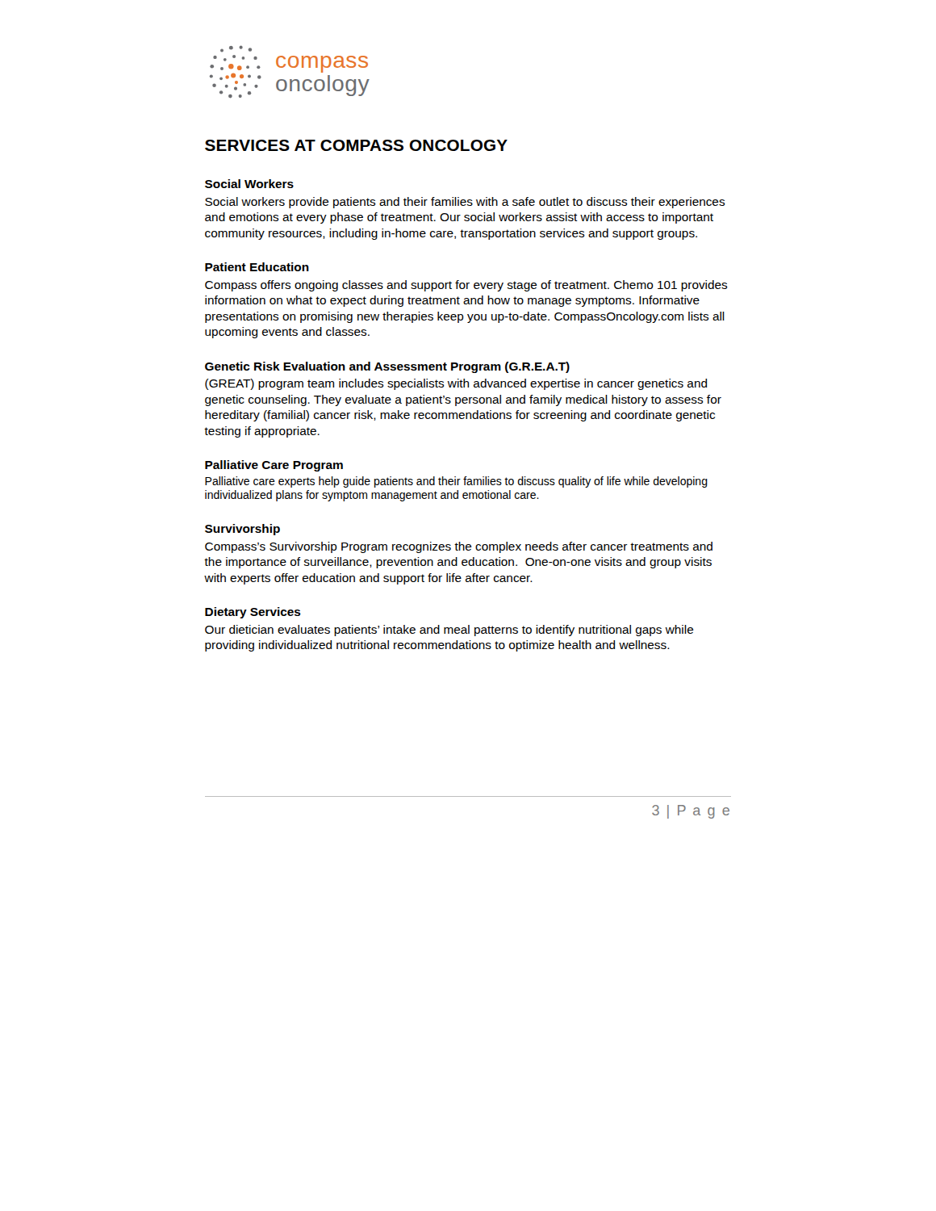compass oncology
SERVICES AT COMPASS ONCOLOGY
Social Workers
Social workers provide patients and their families with a safe outlet to discuss their experiences and emotions at every phase of treatment. Our social workers assist with access to important community resources, including in-home care, transportation services and support groups.
Patient Education
Compass offers ongoing classes and support for every stage of treatment. Chemo 101 provides information on what to expect during treatment and how to manage symptoms. Informative presentations on promising new therapies keep you up-to-date. CompassOncology.com lists all upcoming events and classes.
Genetic Risk Evaluation and Assessment Program (G.R.E.A.T)
(GREAT) program team includes specialists with advanced expertise in cancer genetics and genetic counseling. They evaluate a patient’s personal and family medical history to assess for hereditary (familial) cancer risk, make recommendations for screening and coordinate genetic testing if appropriate.
Palliative Care Program
Palliative care experts help guide patients and their families to discuss quality of life while developing individualized plans for symptom management and emotional care.
Survivorship
Compass’s Survivorship Program recognizes the complex needs after cancer treatments and the importance of surveillance, prevention and education. One-on-one visits and group visits with experts offer education and support for life after cancer.
Dietary Services
Our dietician evaluates patients’ intake and meal patterns to identify nutritional gaps while providing individualized nutritional recommendations to optimize health and wellness.
3 | P a g e